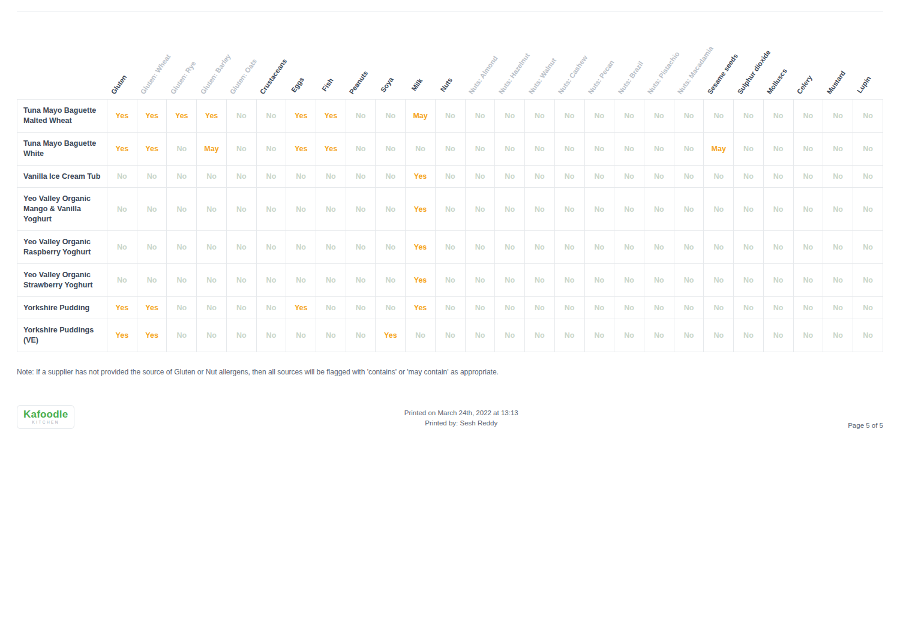| | Gluten | Gluten: Wheat | Gluten: Rye | Gluten: Barley | Gluten: Oats | Crustaceans | Eggs | Fish | Peanuts | Soya | Milk | Nuts | Nuts: Almond | Nuts: Hazelnut | Nuts: Walnut | Nuts: Cashew | Nuts: Pecan | Nuts: Brazil | Nuts: Pistachio | Nuts: Macadamia | Sesame seeds | Sulphur dioxide | Molluscs | Celery | Mustard | Lupin |
| --- | --- | --- | --- | --- | --- | --- | --- | --- | --- | --- | --- | --- | --- | --- | --- | --- | --- | --- | --- | --- | --- | --- | --- | --- | --- | --- |
| Tuna Mayo Baguette Malted Wheat | Yes | Yes | Yes | Yes | No | No | Yes | Yes | No | No | May | No | No | No | No | No | No | No | No | No | No | No | No | No | No | No |
| Tuna Mayo Baguette White | Yes | Yes | No | May | No | No | Yes | Yes | No | No | No | No | No | No | No | No | No | No | No | No | May | No | No | No | No | No |
| Vanilla Ice Cream Tub | No | No | No | No | No | No | No | No | No | No | Yes | No | No | No | No | No | No | No | No | No | No | No | No | No | No | No |
| Yeo Valley Organic Mango & Vanilla Yoghurt | No | No | No | No | No | No | No | No | No | No | Yes | No | No | No | No | No | No | No | No | No | No | No | No | No | No | No |
| Yeo Valley Organic Raspberry Yoghurt | No | No | No | No | No | No | No | No | No | No | Yes | No | No | No | No | No | No | No | No | No | No | No | No | No | No | No |
| Yeo Valley Organic Strawberry Yoghurt | No | No | No | No | No | No | No | No | No | No | Yes | No | No | No | No | No | No | No | No | No | No | No | No | No | No | No |
| Yorkshire Pudding | Yes | Yes | No | No | No | No | Yes | No | No | No | Yes | No | No | No | No | No | No | No | No | No | No | No | No | No | No | No |
| Yorkshire Puddings (VE) | Yes | Yes | No | No | No | No | No | No | No | Yes | No | No | No | No | No | No | No | No | No | No | No | No | No | No | No | No |
Note: If a supplier has not provided the source of Gluten or Nut allergens, then all sources will be flagged with 'contains' or 'may contain' as appropriate.
Kafoodle KITCHEN
Printed on March 24th, 2022 at 13:13
Printed by: Sesh Reddy
Page 5 of 5